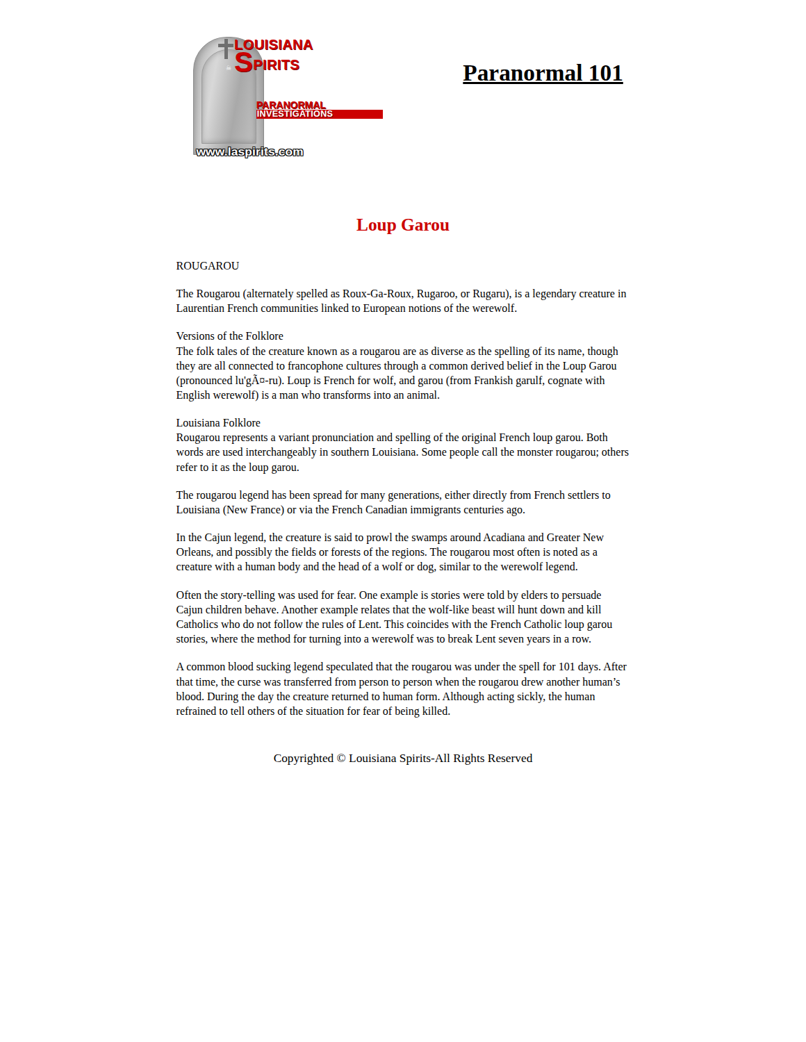☠
LOUISIANA SPIRITS
PARANORMAL INVESTIGATIONS
www.laspirits.com
Paranormal 101
Loup Garou
ROUGAROU
The Rougarou (alternately spelled as Roux-Ga-Roux, Rugaroo, or Rugaru), is a legendary creature in Laurentian French communities linked to European notions of the werewolf.
Versions of the Folklore
The folk tales of the creature known as a rougarou are as diverse as the spelling of its name, though they are all connected to francophone cultures through a common derived belief in the Loup Garou (pronounced lu'gÃ¤-ru). Loup is French for wolf, and garou (from Frankish garulf, cognate with English werewolf) is a man who transforms into an animal.
Louisiana Folklore
Rougarou represents a variant pronunciation and spelling of the original French loup garou. Both words are used interchangeably in southern Louisiana. Some people call the monster rougarou; others refer to it as the loup garou.
The rougarou legend has been spread for many generations, either directly from French settlers to Louisiana (New France) or via the French Canadian immigrants centuries ago.
In the Cajun legend, the creature is said to prowl the swamps around Acadiana and Greater New Orleans, and possibly the fields or forests of the regions. The rougarou most often is noted as a creature with a human body and the head of a wolf or dog, similar to the werewolf legend.
Often the story-telling was used for fear. One example is stories were told by elders to persuade Cajun children behave. Another example relates that the wolf-like beast will hunt down and kill Catholics who do not follow the rules of Lent. This coincides with the French Catholic loup garou stories, where the method for turning into a werewolf was to break Lent seven years in a row.
A common blood sucking legend speculated that the rougarou was under the spell for 101 days. After that time, the curse was transferred from person to person when the rougarou drew another human’s blood. During the day the creature returned to human form. Although acting sickly, the human refrained to tell others of the situation for fear of being killed.
Copyrighted © Louisiana Spirits-All Rights Reserved